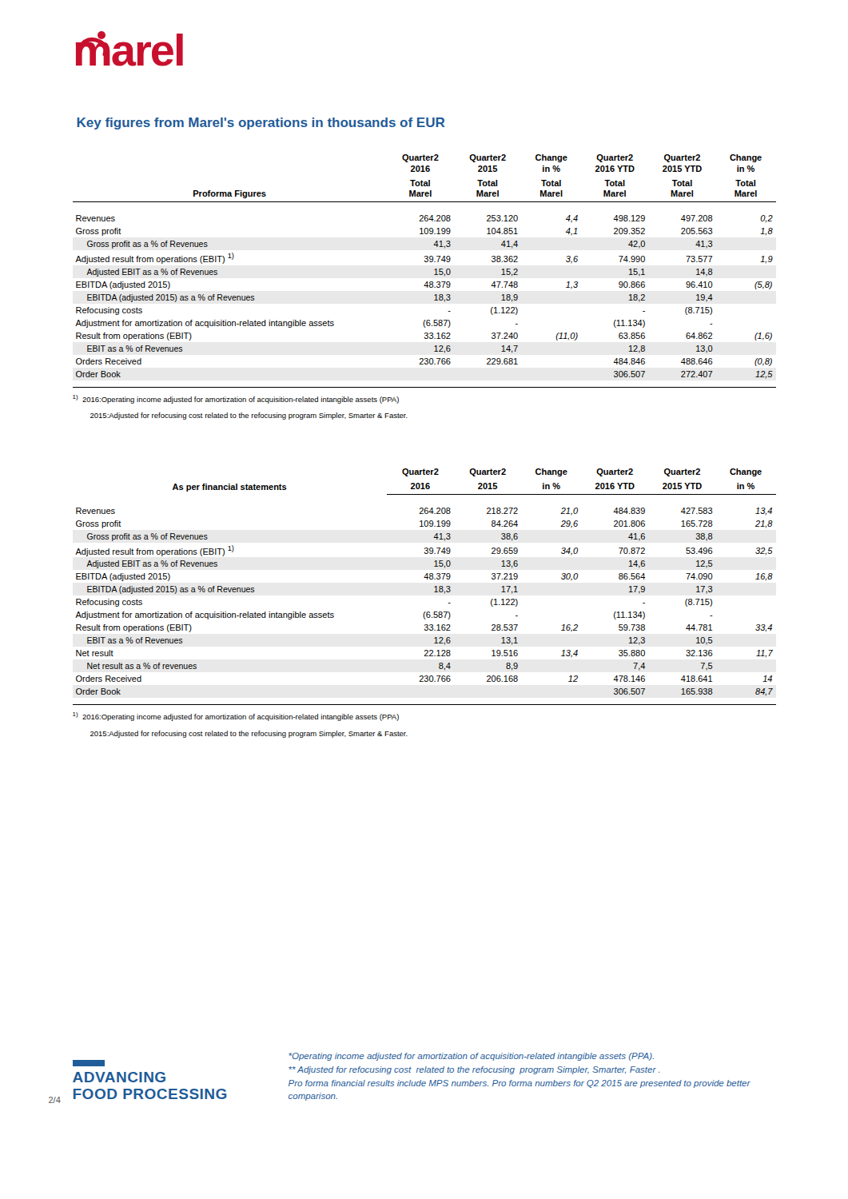marel
Key figures from Marel's operations in thousands of EUR
| | Quarter2 2016 | Quarter2 2015 | Change in % | Quarter2 2016 YTD | Quarter2 2015 YTD | Change in % |
| --- | --- | --- | --- | --- | --- | --- |
| Proforma Figures | Total Marel | Total Marel | Total Marel | Total Marel | Total Marel | Total Marel |
| Revenues | 264.208 | 253.120 | 4,4 | 498.129 | 497.208 | 0,2 |
| Gross profit | 109.199 | 104.851 | 4,1 | 209.352 | 205.563 | 1,8 |
| Gross profit as a % of Revenues | 41,3 | 41,4 | | 42,0 | 41,3 | |
| Adjusted result from operations (EBIT) 1) | 39.749 | 38.362 | 3,6 | 74.990 | 73.577 | 1,9 |
| Adjusted EBIT as a % of Revenues | 15,0 | 15,2 | | 15,1 | 14,8 | |
| EBITDA (adjusted 2015) | 48.379 | 47.748 | 1,3 | 90.866 | 96.410 | (5,8) |
| EBITDA (adjusted 2015) as a % of Revenues | 18,3 | 18,9 | | 18,2 | 19,4 | |
| Refocusing costs | - | (1.122) | | - | (8.715) | |
| Adjustment for amortization of acquisition-related intangible assets | (6.587) | - | | (11.134) | - | |
| Result from operations (EBIT) | 33.162 | 37.240 | (11,0) | 63.856 | 64.862 | (1,6) |
| EBIT as a % of Revenues | 12,6 | 14,7 | | 12,8 | 13,0 | |
| Orders Received | 230.766 | 229.681 | | 484.846 | 488.646 | (0,8) |
| Order Book | | | | 306.507 | 272.407 | 12,5 |
1) 2016:Operating income adjusted for amortization of acquisition-related intangible assets (PPA)
2015:Adjusted for refocusing cost related to the refocusing program Simpler, Smarter & Faster.
| As per financial statements | Quarter2 | Quarter2 | Change | Quarter2 | Quarter2 | Change |
| --- | --- | --- | --- | --- | --- | --- |
| 2016 | 2015 | in % | 2016 YTD | 2015 YTD | in % |
| Revenues | 264.208 | 218.272 | 21,0 | 484.839 | 427.583 | 13,4 |
| Gross profit | 109.199 | 84.264 | 29,6 | 201.806 | 165.728 | 21,8 |
| Gross profit as a % of Revenues | 41,3 | 38,6 | | 41,6 | 38,8 | |
| Adjusted result from operations (EBIT) 1) | 39.749 | 29.659 | 34,0 | 70.872 | 53.496 | 32,5 |
| Adjusted EBIT as a % of Revenues | 15,0 | 13,6 | | 14,6 | 12,5 | |
| EBITDA (adjusted 2015) | 48.379 | 37.219 | 30,0 | 86.564 | 74.090 | 16,8 |
| EBITDA (adjusted 2015) as a % of Revenues | 18,3 | 17,1 | | 17,9 | 17,3 | |
| Refocusing costs | - | (1.122) | | - | (8.715) | |
| Adjustment for amortization of acquisition-related intangible assets | (6.587) | - | | (11.134) | - | |
| Result from operations (EBIT) | 33.162 | 28.537 | 16,2 | 59.738 | 44.781 | 33,4 |
| EBIT as a % of Revenues | 12,6 | 13,1 | | 12,3 | 10,5 | |
| Net result | 22.128 | 19.516 | 13,4 | 35.880 | 32.136 | 11,7 |
| Net result as a % of revenues | 8,4 | 8,9 | | 7,4 | 7,5 | |
| Orders Received | 230.766 | 206.168 | 12 | 478.146 | 418.641 | 14 |
| Order Book | | | | 306.507 | 165.938 | 84,7 |
1) 2016:Operating income adjusted for amortization of acquisition-related intangible assets (PPA)
2015:Adjusted for refocusing cost related to the refocusing program Simpler, Smarter & Faster.
ADVANCING
FOOD PROCESSING
*Operating income adjusted for amortization of acquisition-related intangible assets (PPA).
** Adjusted for refocusing cost related to the refocusing program Simpler, Smarter, Faster .
Pro forma financial results include MPS numbers. Pro forma numbers for Q2 2015 are presented to provide better comparison.
2/4